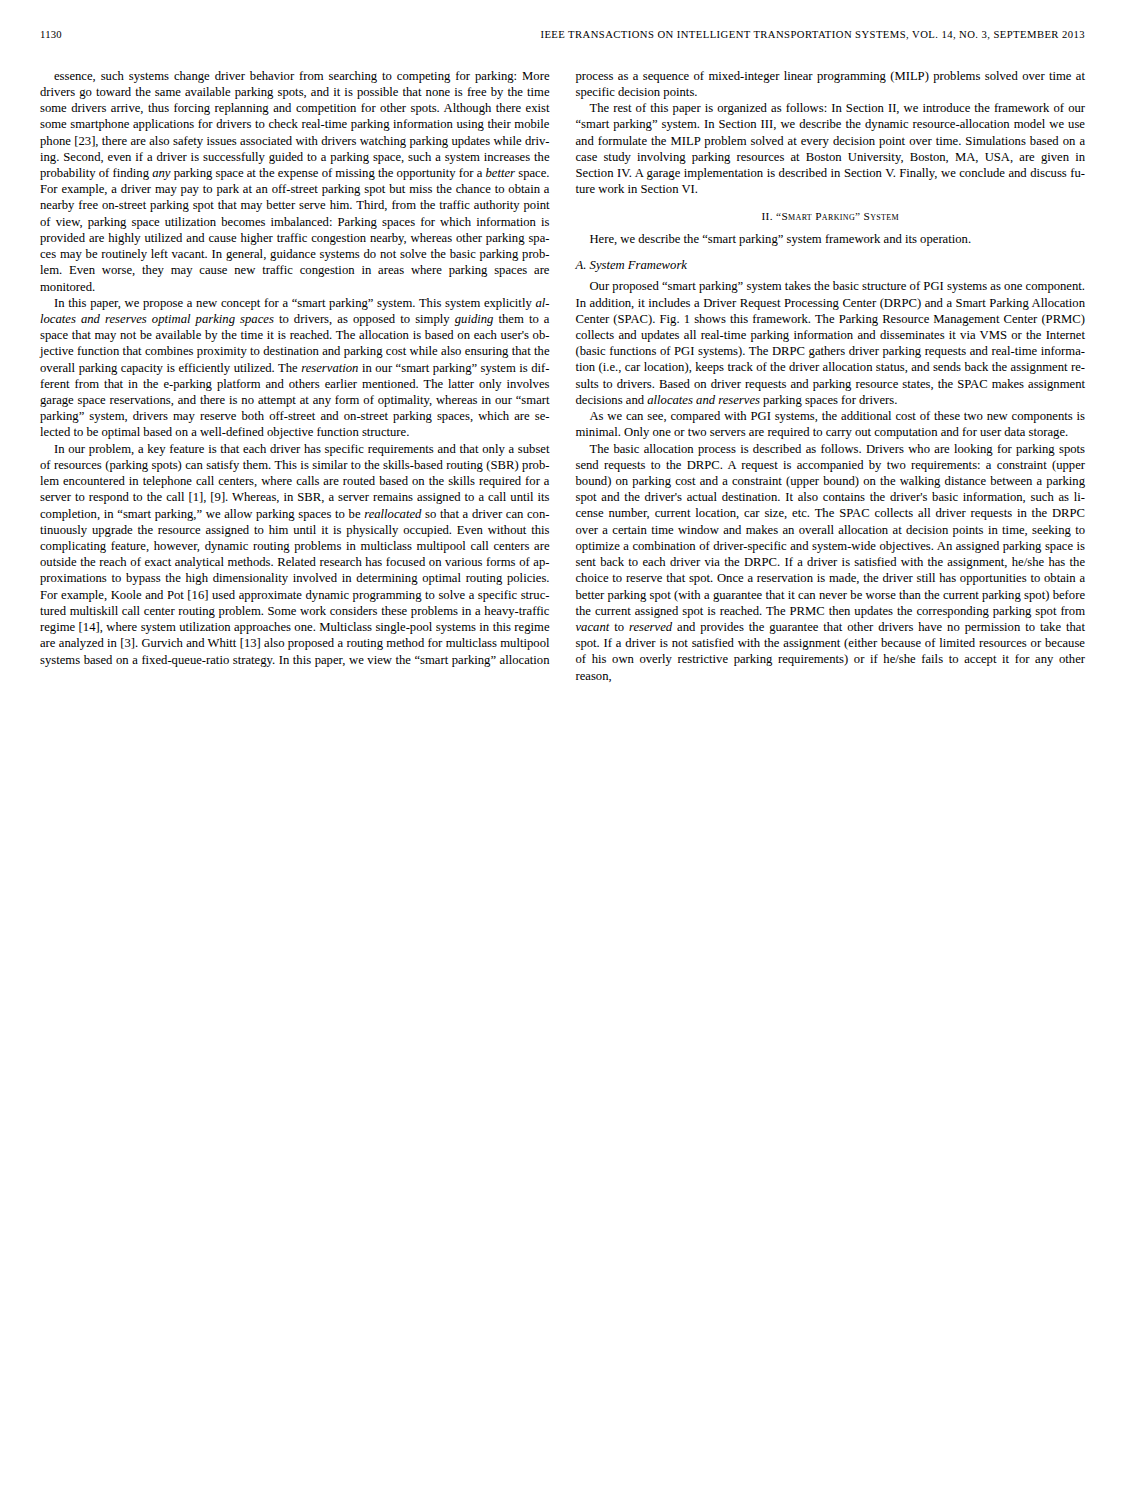1130 IEEE Transactions on Intelligent Transportation Systems, Vol. 14, No. 3, September 2013
essence, such systems change driver behavior from searching to competing for parking: More drivers go toward the same available parking spots, and it is possible that none is free by the time some drivers arrive, thus forcing replanning and competition for other spots. Although there exist some smartphone applications for drivers to check real-time parking information using their mobile phone [23], there are also safety issues associated with drivers watching parking updates while driving. Second, even if a driver is successfully guided to a parking space, such a system increases the probability of finding any parking space at the expense of missing the opportunity for a better space. For example, a driver may pay to park at an off-street parking spot but miss the chance to obtain a nearby free on-street parking spot that may better serve him. Third, from the traffic authority point of view, parking space utilization becomes imbalanced: Parking spaces for which information is provided are highly utilized and cause higher traffic congestion nearby, whereas other parking spaces may be routinely left vacant. In general, guidance systems do not solve the basic parking problem. Even worse, they may cause new traffic congestion in areas where parking spaces are monitored.
In this paper, we propose a new concept for a “smart parking” system. This system explicitly allocates and reserves optimal parking spaces to drivers, as opposed to simply guiding them to a space that may not be available by the time it is reached. The allocation is based on each user's objective function that combines proximity to destination and parking cost while also ensuring that the overall parking capacity is efficiently utilized. The reservation in our “smart parking” system is different from that in the e-parking platform and others earlier mentioned. The latter only involves garage space reservations, and there is no attempt at any form of optimality, whereas in our “smart parking” system, drivers may reserve both off-street and on-street parking spaces, which are selected to be optimal based on a well-defined objective function structure.
In our problem, a key feature is that each driver has specific requirements and that only a subset of resources (parking spots) can satisfy them. This is similar to the skills-based routing (SBR) problem encountered in telephone call centers, where calls are routed based on the skills required for a server to respond to the call [1], [9]. Whereas, in SBR, a server remains assigned to a call until its completion, in “smart parking,” we allow parking spaces to be reallocated so that a driver can continuously upgrade the resource assigned to him until it is physically occupied. Even without this complicating feature, however, dynamic routing problems in multiclass multipool call centers are outside the reach of exact analytical methods. Related research has focused on various forms of approximations to bypass the high dimensionality involved in determining optimal routing policies. For example, Koole and Pot [16] used approximate dynamic programming to solve a specific structured multiskill call center routing problem. Some work considers these problems in a heavy-traffic regime [14], where system utilization approaches one. Multiclass single-pool systems in this regime are analyzed in [3]. Gurvich and Whitt [13] also proposed a routing method for multiclass multipool systems based on a fixed-queue-ratio strategy. In this paper, we view the “smart parking” allocation process as a sequence of mixed-integer linear programming (MILP) problems solved over time at specific decision points.
The rest of this paper is organized as follows: In Section II, we introduce the framework of our “smart parking” system. In Section III, we describe the dynamic resource-allocation model we use and formulate the MILP problem solved at every decision point over time. Simulations based on a case study involving parking resources at Boston University, Boston, MA, USA, are given in Section IV. A garage implementation is described in Section V. Finally, we conclude and discuss future work in Section VI.
II. “Smart Parking” System
Here, we describe the “smart parking” system framework and its operation.
A. System Framework
Our proposed “smart parking” system takes the basic structure of PGI systems as one component. In addition, it includes a Driver Request Processing Center (DRPC) and a Smart Parking Allocation Center (SPAC). Fig. 1 shows this framework. The Parking Resource Management Center (PRMC) collects and updates all real-time parking information and disseminates it via VMS or the Internet (basic functions of PGI systems). The DRPC gathers driver parking requests and real-time information (i.e., car location), keeps track of the driver allocation status, and sends back the assignment results to drivers. Based on driver requests and parking resource states, the SPAC makes assignment decisions and allocates and reserves parking spaces for drivers.
As we can see, compared with PGI systems, the additional cost of these two new components is minimal. Only one or two servers are required to carry out computation and for user data storage.
The basic allocation process is described as follows. Drivers who are looking for parking spots send requests to the DRPC. A request is accompanied by two requirements: a constraint (upper bound) on parking cost and a constraint (upper bound) on the walking distance between a parking spot and the driver's actual destination. It also contains the driver's basic information, such as license number, current location, car size, etc. The SPAC collects all driver requests in the DRPC over a certain time window and makes an overall allocation at decision points in time, seeking to optimize a combination of driver-specific and system-wide objectives. An assigned parking space is sent back to each driver via the DRPC. If a driver is satisfied with the assignment, he/she has the choice to reserve that spot. Once a reservation is made, the driver still has opportunities to obtain a better parking spot (with a guarantee that it can never be worse than the current parking spot) before the current assigned spot is reached. The PRMC then updates the corresponding parking spot from vacant to reserved and provides the guarantee that other drivers have no permission to take that spot. If a driver is not satisfied with the assignment (either because of limited resources or because of his own overly restrictive parking requirements) or if he/she fails to accept it for any other reason,